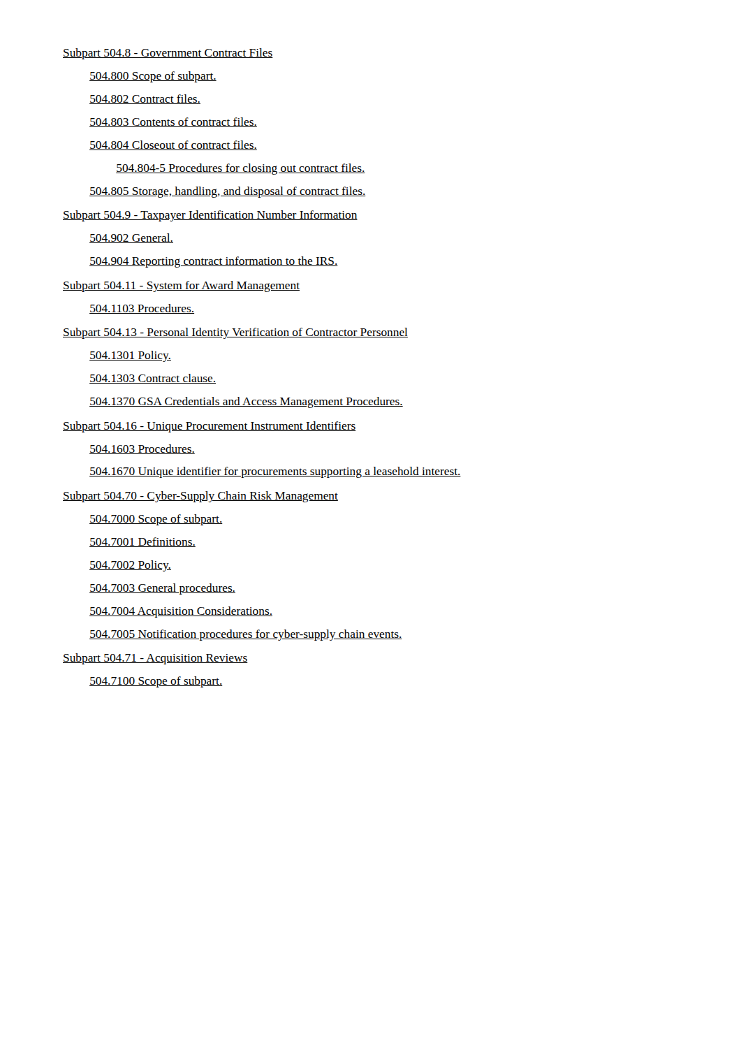Subpart 504.8 - Government Contract Files
504.800 Scope of subpart.
504.802 Contract files.
504.803 Contents of contract files.
504.804 Closeout of contract files.
504.804-5 Procedures for closing out contract files.
504.805 Storage, handling, and disposal of contract files.
Subpart 504.9 - Taxpayer Identification Number Information
504.902 General.
504.904 Reporting contract information to the IRS.
Subpart 504.11 - System for Award Management
504.1103 Procedures.
Subpart 504.13 - Personal Identity Verification of Contractor Personnel
504.1301 Policy.
504.1303 Contract clause.
504.1370 GSA Credentials and Access Management Procedures.
Subpart 504.16 - Unique Procurement Instrument Identifiers
504.1603 Procedures.
504.1670 Unique identifier for procurements supporting a leasehold interest.
Subpart 504.70 - Cyber-Supply Chain Risk Management
504.7000 Scope of subpart.
504.7001 Definitions.
504.7002 Policy.
504.7003 General procedures.
504.7004 Acquisition Considerations.
504.7005 Notification procedures for cyber-supply chain events.
Subpart 504.71 - Acquisition Reviews
504.7100 Scope of subpart.